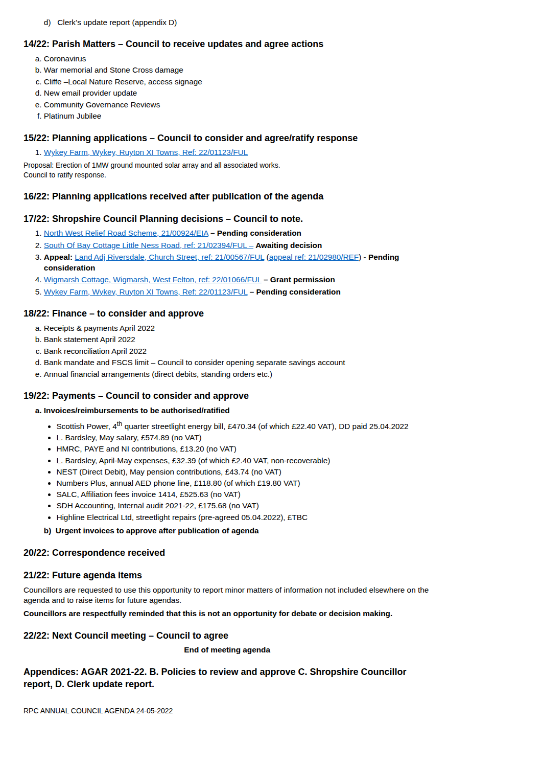d) Clerk’s update report (appendix D)
14/22: Parish Matters – Council to receive updates and agree actions
Coronavirus
War memorial and Stone Cross damage
Cliffe –Local Nature Reserve, access signage
New email provider update
Community Governance Reviews
Platinum Jubilee
15/22: Planning applications – Council to consider and agree/ratify response
Wykey Farm, Wykey, Ruyton XI Towns, Ref: 22/01123/FUL
Proposal: Erection of 1MW ground mounted solar array and all associated works.
Council to ratify response.
16/22: Planning applications received after publication of the agenda
17/22: Shropshire Council Planning decisions – Council to note.
North West Relief Road Scheme, 21/00924/EIA – Pending consideration
South Of Bay Cottage Little Ness Road, ref: 21/02394/FUL – Awaiting decision
Appeal: Land Adj Riversdale, Church Street, ref: 21/00567/FUL (appeal ref: 21/02980/REF) - Pending consideration
Wigmarsh Cottage, Wigmarsh, West Felton, ref: 22/01066/FUL – Grant permission
Wykey Farm, Wykey, Ruyton XI Towns, Ref: 22/01123/FUL – Pending consideration
18/22: Finance – to consider and approve
Receipts & payments April 2022
Bank statement April 2022
Bank reconciliation April 2022
Bank mandate and FSCS limit – Council to consider opening separate savings account
Annual financial arrangements (direct debits, standing orders etc.)
19/22: Payments – Council to consider and approve
Invoices/reimbursements to be authorised/ratified
Scottish Power, 4th quarter streetlight energy bill, £470.34 (of which £22.40 VAT), DD paid 25.04.2022
L. Bardsley, May salary, £574.89 (no VAT)
HMRC, PAYE and NI contributions, £13.20 (no VAT)
L. Bardsley, April-May expenses, £32.39 (of which £2.40 VAT, non-recoverable)
NEST (Direct Debit), May pension contributions, £43.74 (no VAT)
Numbers Plus, annual AED phone line, £118.80 (of which £19.80 VAT)
SALC, Affiliation fees invoice 1414, £525.63 (no VAT)
SDH Accounting, Internal audit 2021-22, £175.68 (no VAT)
Highline Electrical Ltd, streetlight repairs (pre-agreed 05.04.2022), £TBC
b) Urgent invoices to approve after publication of agenda
20/22: Correspondence received
21/22: Future agenda items
Councillors are requested to use this opportunity to report minor matters of information not included elsewhere on the agenda and to raise items for future agendas.
Councillors are respectfully reminded that this is not an opportunity for debate or decision making.
22/22: Next Council meeting – Council to agree
End of meeting agenda
Appendices: AGAR 2021-22. B. Policies to review and approve C. Shropshire Councillor report, D. Clerk update report.
RPC ANNUAL COUNCIL AGENDA 24-05-2022